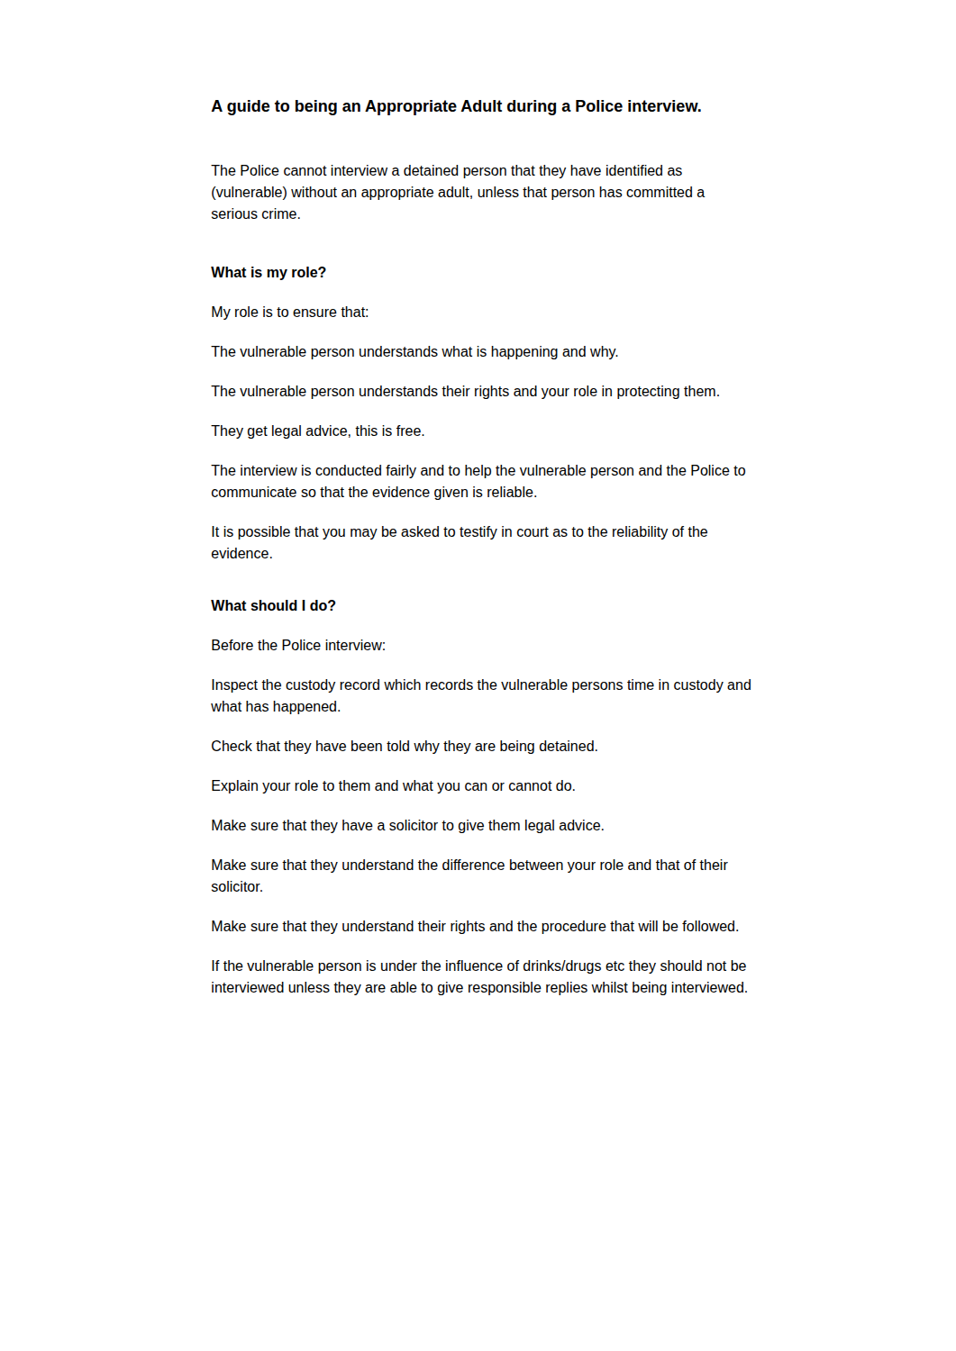A guide to being an Appropriate Adult during a Police interview.
The Police cannot interview a detained person that they have identified as (vulnerable) without an appropriate adult, unless that person has committed a serious crime.
What is my role?
My role is to ensure that:
The vulnerable person understands what is happening and why.
The vulnerable person understands their rights and your role in protecting them.
They get legal advice, this is free.
The interview is conducted fairly and to help the vulnerable person and the Police to communicate so that the evidence given is reliable.
It is possible that you may be asked to testify in court as to the reliability of the evidence.
What should I do?
Before the Police interview:
Inspect the custody record which records the vulnerable persons time in custody and what has happened.
Check that they have been told why they are being detained.
Explain your role to them and what you can or cannot do.
Make sure that they have a solicitor to give them legal advice.
Make sure that they understand the difference between your role and that of their solicitor.
Make sure that they understand their rights and the procedure that will be followed.
If the vulnerable person is under the influence of drinks/drugs etc they should not be interviewed unless they are able to give responsible replies whilst being interviewed.